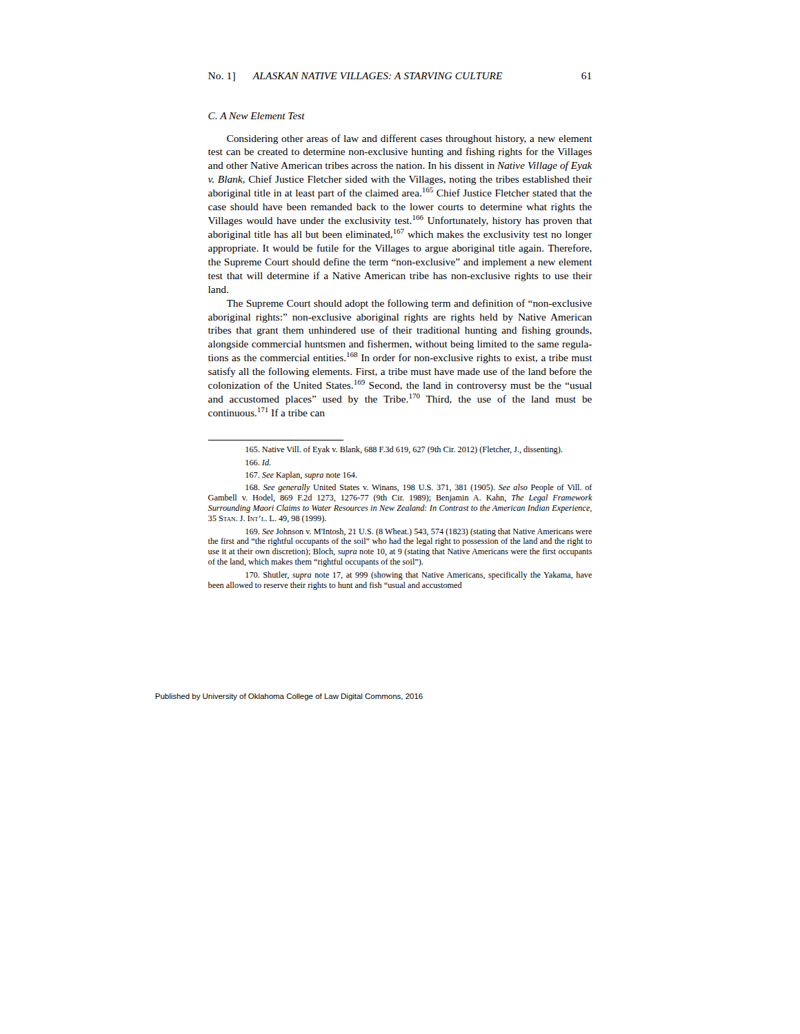No. 1] ALASKAN NATIVE VILLAGES: A STARVING CULTURE 61
C. A New Element Test
Considering other areas of law and different cases throughout history, a new element test can be created to determine non-exclusive hunting and fishing rights for the Villages and other Native American tribes across the nation. In his dissent in Native Village of Eyak v. Blank, Chief Justice Fletcher sided with the Villages, noting the tribes established their aboriginal title in at least part of the claimed area.165 Chief Justice Fletcher stated that the case should have been remanded back to the lower courts to determine what rights the Villages would have under the exclusivity test.166 Unfortunately, history has proven that aboriginal title has all but been eliminated,167 which makes the exclusivity test no longer appropriate. It would be futile for the Villages to argue aboriginal title again. Therefore, the Supreme Court should define the term “non-exclusive” and implement a new element test that will determine if a Native American tribe has non-exclusive rights to use their land.
The Supreme Court should adopt the following term and definition of “non-exclusive aboriginal rights:” non-exclusive aboriginal rights are rights held by Native American tribes that grant them unhindered use of their traditional hunting and fishing grounds, alongside commercial huntsmen and fishermen, without being limited to the same regulations as the commercial entities.168 In order for non-exclusive rights to exist, a tribe must satisfy all the following elements. First, a tribe must have made use of the land before the colonization of the United States.169 Second, the land in controversy must be the “usual and accustomed places” used by the Tribe.170 Third, the use of the land must be continuous.171 If a tribe can
165. Native Vill. of Eyak v. Blank, 688 F.3d 619, 627 (9th Cir. 2012) (Fletcher, J., dissenting).
166. Id.
167. See Kaplan, supra note 164.
168. See generally United States v. Winans, 198 U.S. 371, 381 (1905). See also People of Vill. of Gambell v. Hodel, 869 F.2d 1273, 1276-77 (9th Cir. 1989); Benjamin A. Kahn, The Legal Framework Surrounding Maori Claims to Water Resources in New Zealand: In Contrast to the American Indian Experience, 35 Stan. J. Int’l. L. 49, 98 (1999).
169. See Johnson v. M'Intosh, 21 U.S. (8 Wheat.) 543, 574 (1823) (stating that Native Americans were the first and “the rightful occupants of the soil” who had the legal right to possession of the land and the right to use it at their own discretion); Bloch, supra note 10, at 9 (stating that Native Americans were the first occupants of the land, which makes them “rightful occupants of the soil”).
170. Shutler, supra note 17, at 999 (showing that Native Americans, specifically the Yakama, have been allowed to reserve their rights to hunt and fish “usual and accustomed
Published by University of Oklahoma College of Law Digital Commons, 2016